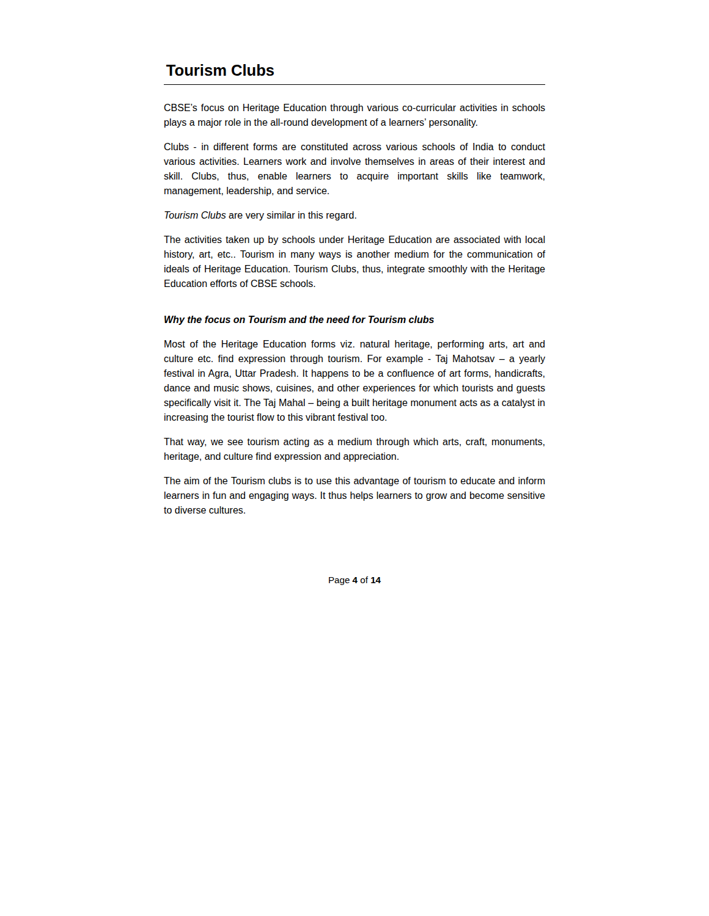Tourism Clubs
CBSE’s focus on Heritage Education through various co-curricular activities in schools plays a major role in the all-round development of a learners’ personality.
Clubs - in different forms are constituted across various schools of India to conduct various activities. Learners work and involve themselves in areas of their interest and skill. Clubs, thus, enable learners to acquire important skills like teamwork, management, leadership, and service.
Tourism Clubs are very similar in this regard.
The activities taken up by schools under Heritage Education are associated with local history, art, etc.. Tourism in many ways is another medium for the communication of ideals of Heritage Education. Tourism Clubs, thus, integrate smoothly with the Heritage Education efforts of CBSE schools.
Why the focus on Tourism and the need for Tourism clubs
Most of the Heritage Education forms viz. natural heritage, performing arts, art and culture etc. find expression through tourism. For example - Taj Mahotsav – a yearly festival in Agra, Uttar Pradesh. It happens to be a confluence of art forms, handicrafts, dance and music shows, cuisines, and other experiences for which tourists and guests specifically visit it. The Taj Mahal – being a built heritage monument acts as a catalyst in increasing the tourist flow to this vibrant festival too.
That way, we see tourism acting as a medium through which arts, craft, monuments, heritage, and culture find expression and appreciation.
The aim of the Tourism clubs is to use this advantage of tourism to educate and inform learners in fun and engaging ways. It thus helps learners to grow and become sensitive to diverse cultures.
Page 4 of 14